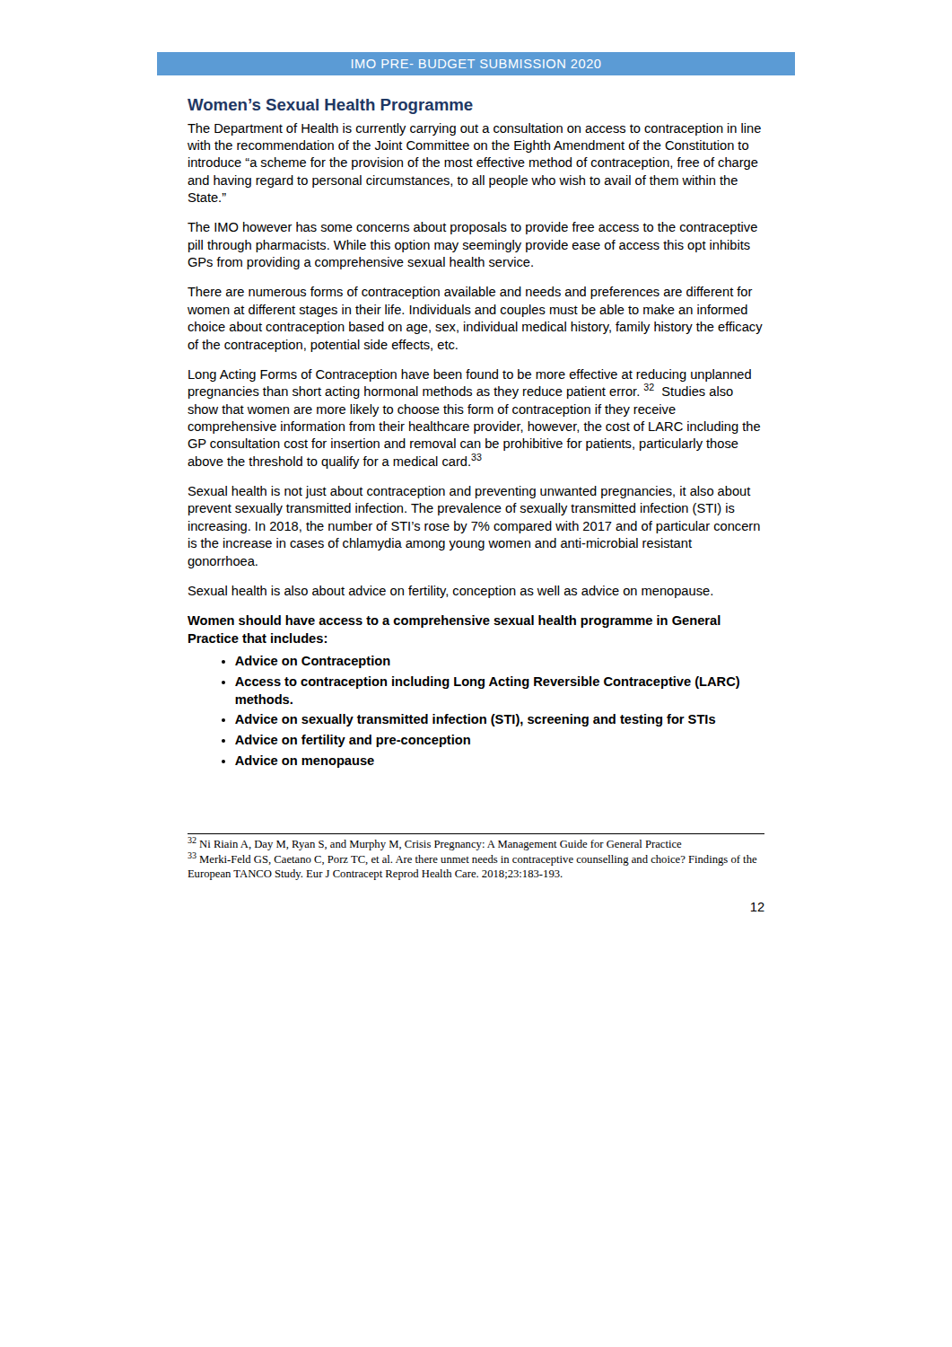IMO PRE- BUDGET SUBMISSION 2020
Women’s Sexual Health Programme
The Department of Health is currently carrying out a consultation on access to contraception in line with the recommendation of the Joint Committee on the Eighth Amendment of the Constitution to introduce “a scheme for the provision of the most effective method of contraception, free of charge and having regard to personal circumstances, to all people who wish to avail of them within the State.”
The IMO however has some concerns about proposals to provide free access to the contraceptive pill through pharmacists. While this option may seemingly provide ease of access this opt inhibits GPs from providing a comprehensive sexual health service.
There are numerous forms of contraception available and needs and preferences are different for women at different stages in their life. Individuals and couples must be able to make an informed choice about contraception based on age, sex, individual medical history, family history the efficacy of the contraception, potential side effects, etc.
Long Acting Forms of Contraception have been found to be more effective at reducing unplanned pregnancies than short acting hormonal methods as they reduce patient error. 32 Studies also show that women are more likely to choose this form of contraception if they receive comprehensive information from their healthcare provider, however, the cost of LARC including the GP consultation cost for insertion and removal can be prohibitive for patients, particularly those above the threshold to qualify for a medical card.33
Sexual health is not just about contraception and preventing unwanted pregnancies, it also about prevent sexually transmitted infection. The prevalence of sexually transmitted infection (STI) is increasing. In 2018, the number of STI’s rose by 7% compared with 2017 and of particular concern is the increase in cases of chlamydia among young women and anti-microbial resistant gonorrhoea.
Sexual health is also about advice on fertility, conception as well as advice on menopause.
Women should have access to a comprehensive sexual health programme in General Practice that includes:
Advice on Contraception
Access to contraception including Long Acting Reversible Contraceptive (LARC) methods.
Advice on sexually transmitted infection (STI), screening and testing for STIs
Advice on fertility and pre-conception
Advice on menopause
32 Ni Riain A, Day M, Ryan S, and Murphy M, Crisis Pregnancy: A Management Guide for General Practice
33 Merki-Feld GS, Caetano C, Porz TC, et al. Are there unmet needs in contraceptive counselling and choice? Findings of the European TANCO Study. Eur J Contracept Reprod Health Care. 2018;23:183-193.
12